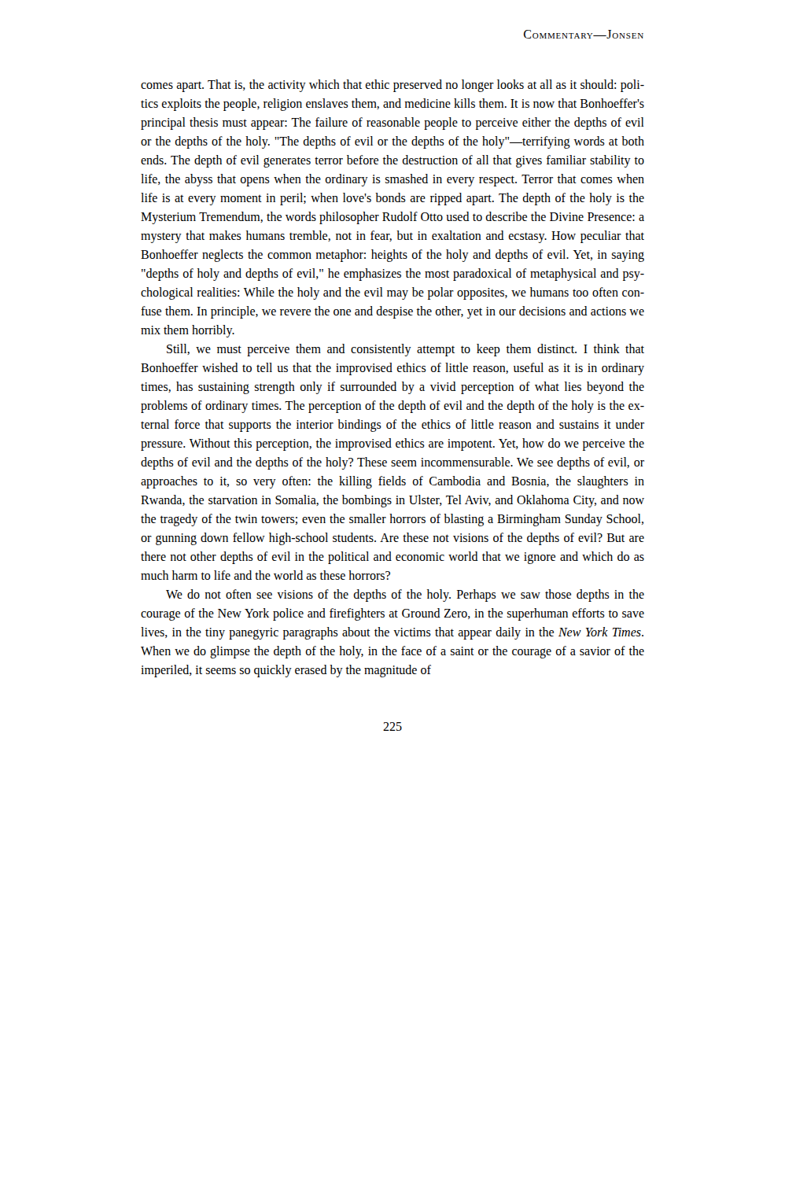Commentary—Jonsen
comes apart. That is, the activity which that ethic preserved no longer looks at all as it should: politics exploits the people, religion enslaves them, and medicine kills them. It is now that Bonhoeffer's principal thesis must appear: The failure of reasonable people to perceive either the depths of evil or the depths of the holy. "The depths of evil or the depths of the holy"—terrifying words at both ends. The depth of evil generates terror before the destruction of all that gives familiar stability to life, the abyss that opens when the ordinary is smashed in every respect. Terror that comes when life is at every moment in peril; when love's bonds are ripped apart. The depth of the holy is the Mysterium Tremendum, the words philosopher Rudolf Otto used to describe the Divine Presence: a mystery that makes humans tremble, not in fear, but in exaltation and ecstasy. How peculiar that Bonhoeffer neglects the common metaphor: heights of the holy and depths of evil. Yet, in saying "depths of holy and depths of evil," he emphasizes the most paradoxical of metaphysical and psychological realities: While the holy and the evil may be polar opposites, we humans too often confuse them. In principle, we revere the one and despise the other, yet in our decisions and actions we mix them horribly.
Still, we must perceive them and consistently attempt to keep them distinct. I think that Bonhoeffer wished to tell us that the improvised ethics of little reason, useful as it is in ordinary times, has sustaining strength only if surrounded by a vivid perception of what lies beyond the problems of ordinary times. The perception of the depth of evil and the depth of the holy is the external force that supports the interior bindings of the ethics of little reason and sustains it under pressure. Without this perception, the improvised ethics are impotent. Yet, how do we perceive the depths of evil and the depths of the holy? These seem incommensurable. We see depths of evil, or approaches to it, so very often: the killing fields of Cambodia and Bosnia, the slaughters in Rwanda, the starvation in Somalia, the bombings in Ulster, Tel Aviv, and Oklahoma City, and now the tragedy of the twin towers; even the smaller horrors of blasting a Birmingham Sunday School, or gunning down fellow high-school students. Are these not visions of the depths of evil? But are there not other depths of evil in the political and economic world that we ignore and which do as much harm to life and the world as these horrors?
We do not often see visions of the depths of the holy. Perhaps we saw those depths in the courage of the New York police and firefighters at Ground Zero, in the superhuman efforts to save lives, in the tiny panegyric paragraphs about the victims that appear daily in the New York Times. When we do glimpse the depth of the holy, in the face of a saint or the courage of a savior of the imperiled, it seems so quickly erased by the magnitude of
225